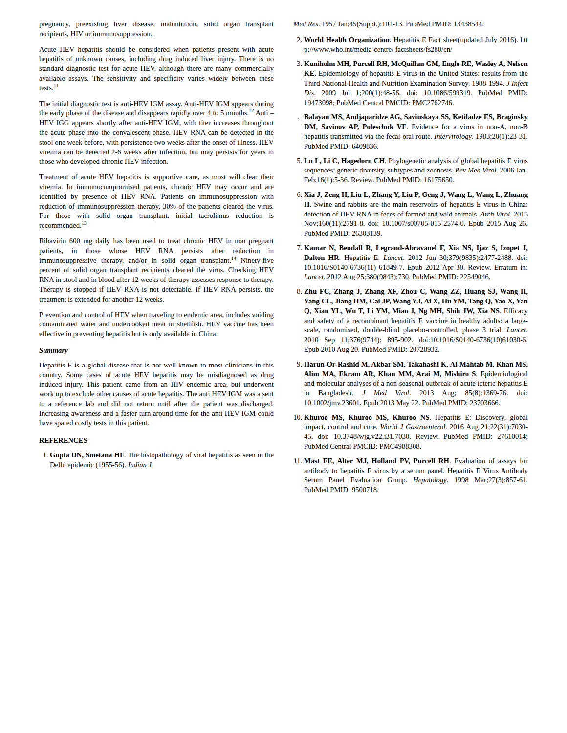pregnancy, preexisting liver disease, malnutrition, solid organ transplant recipients, HIV or immunosuppression..
Acute HEV hepatitis should be considered when patients present with acute hepatitis of unknown causes, including drug induced liver injury. There is no standard diagnostic test for acute HEV, although there are many commercially available assays. The sensitivity and specificity varies widely between these tests.11
The initial diagnostic test is anti-HEV IGM assay. Anti-HEV IGM appears during the early phase of the disease and disappears rapidly over 4 to 5 months.12 Anti – HEV IGG appears shortly after anti-HEV IGM, with titer increases throughout the acute phase into the convalescent phase. HEV RNA can be detected in the stool one week before, with persistence two weeks after the onset of illness. HEV viremia can be detected 2-6 weeks after infection, but may persists for years in those who developed chronic HEV infection.
Treatment of acute HEV hepatitis is supportive care, as most will clear their viremia. In immunocompromised patients, chronic HEV may occur and are identified by presence of HEV RNA. Patients on immunosuppression with reduction of immunosuppression therapy, 30% of the patients cleared the virus. For those with solid organ transplant, initial tacrolimus reduction is recommended.13
Ribavirin 600 mg daily has been used to treat chronic HEV in non pregnant patients, in those whose HEV RNA persists after reduction in immunosuppressive therapy, and/or in solid organ transplant.14 Ninety-five percent of solid organ transplant recipients cleared the virus. Checking HEV RNA in stool and in blood after 12 weeks of therapy assesses response to therapy. Therapy is stopped if HEV RNA is not detectable. If HEV RNA persists, the treatment is extended for another 12 weeks.
Prevention and control of HEV when traveling to endemic area, includes voiding contaminated water and undercooked meat or shellfish. HEV vaccine has been effective in preventing hepatitis but is only available in China.
Summary
Hepatitis E is a global disease that is not well-known to most clinicians in this country. Some cases of acute HEV hepatitis may be misdiagnosed as drug induced injury. This patient came from an HIV endemic area, but underwent work up to exclude other causes of acute hepatitis. The anti HEV IGM was a sent to a reference lab and did not return until after the patient was discharged. Increasing awareness and a faster turn around time for the anti HEV IGM could have spared costly tests in this patient.
REFERENCES
Gupta DN, Smetana HF. The histopathology of viral hepatitis as seen in the Delhi epidemic (1955-56). Indian J
Med Res. 1957 Jan;45(Suppl.):101-13. PubMed PMID: 13438544.
World Health Organization. Hepatitis E Fact sheet(updated July 2016). http://www.who.int/media-centre/ factsheets/fs280/en/
Kuniholm MH, Purcell RH, McQuillan GM, Engle RE, Wasley A, Nelson KE. Epidemiology of hepatitis E virus in the United States: results from the Third National Health and Nutrition Examination Survey, 1988-1994. J Infect Dis. 2009 Jul 1;200(1):48-56. doi: 10.1086/599319. PubMed PMID: 19473098; PubMed Central PMCID: PMC2762746.
Balayan MS, Andjaparidze AG, Savinskaya SS, Ketiladze ES, Braginsky DM, Savinov AP, Poleschuk VF. Evidence for a virus in non-A, non-B hepatitis transmitted via the fecal-oral route. Intervirology. 1983;20(1):23-31. PubMed PMID: 6409836.
Lu L, Li C, Hagedorn CH. Phylogenetic analysis of global hepatitis E virus sequences: genetic diversity, subtypes and zoonosis. Rev Med Virol. 2006 Jan-Feb;16(1):5-36. Review. PubMed PMID: 16175650.
Xia J, Zeng H, Liu L, Zhang Y, Liu P, Geng J, Wang L, Wang L, Zhuang H. Swine and rabbits are the main reservoirs of hepatitis E virus in China: detection of HEV RNA in feces of farmed and wild animals. Arch Virol. 2015 Nov;160(11):2791-8. doi: 10.1007/s00705-015-2574-0. Epub 2015 Aug 26. PubMed PMID: 26303139.
Kamar N, Bendall R, Legrand-Abravanel F, Xia NS, Ijaz S, Izopet J, Dalton HR. Hepatitis E. Lancet. 2012 Jun 30;379(9835):2477-2488. doi: 10.1016/S0140-6736(11) 61849-7. Epub 2012 Apr 30. Review. Erratum in: Lancet. 2012 Aug 25;380(9843):730. PubMed PMID: 22549046.
Zhu FC, Zhang J, Zhang XF, Zhou C, Wang ZZ, Huang SJ, Wang H, Yang CL, Jiang HM, Cai JP, Wang YJ, Ai X, Hu YM, Tang Q, Yao X, Yan Q, Xian YL, Wu T, Li YM, Miao J, Ng MH, Shih JW, Xia NS. Efficacy and safety of a recombinant hepatitis E vaccine in healthy adults: a large-scale, randomised, double-blind placebo-controlled, phase 3 trial. Lancet. 2010 Sep 11;376(9744): 895-902. doi:10.1016/S0140-6736(10)61030-6. Epub 2010 Aug 20. PubMed PMID: 20728932.
Harun-Or-Rashid M, Akbar SM, Takahashi K, Al-Mahtab M, Khan MS, Alim MA, Ekram AR, Khan MM, Arai M, Mishiro S. Epidemiological and molecular analyses of a non-seasonal outbreak of acute icteric hepatitis E in Bangladesh. J Med Virol. 2013 Aug; 85(8):1369-76. doi: 10.1002/jmv.23601. Epub 2013 May 22. PubMed PMID: 23703666.
Khuroo MS, Khuroo MS, Khuroo NS. Hepatitis E: Discovery, global impact, control and cure. World J Gastroenterol. 2016 Aug 21;22(31):7030-45. doi: 10.3748/wjg.v22.i31.7030. Review. PubMed PMID: 27610014; PubMed Central PMCID: PMC4988308.
Mast EE, Alter MJ, Holland PV, Purcell RH. Evaluation of assays for antibody to hepatitis E virus by a serum panel. Hepatitis E Virus Antibody Serum Panel Evaluation Group. Hepatology. 1998 Mar;27(3):857-61. PubMed PMID: 9500718.